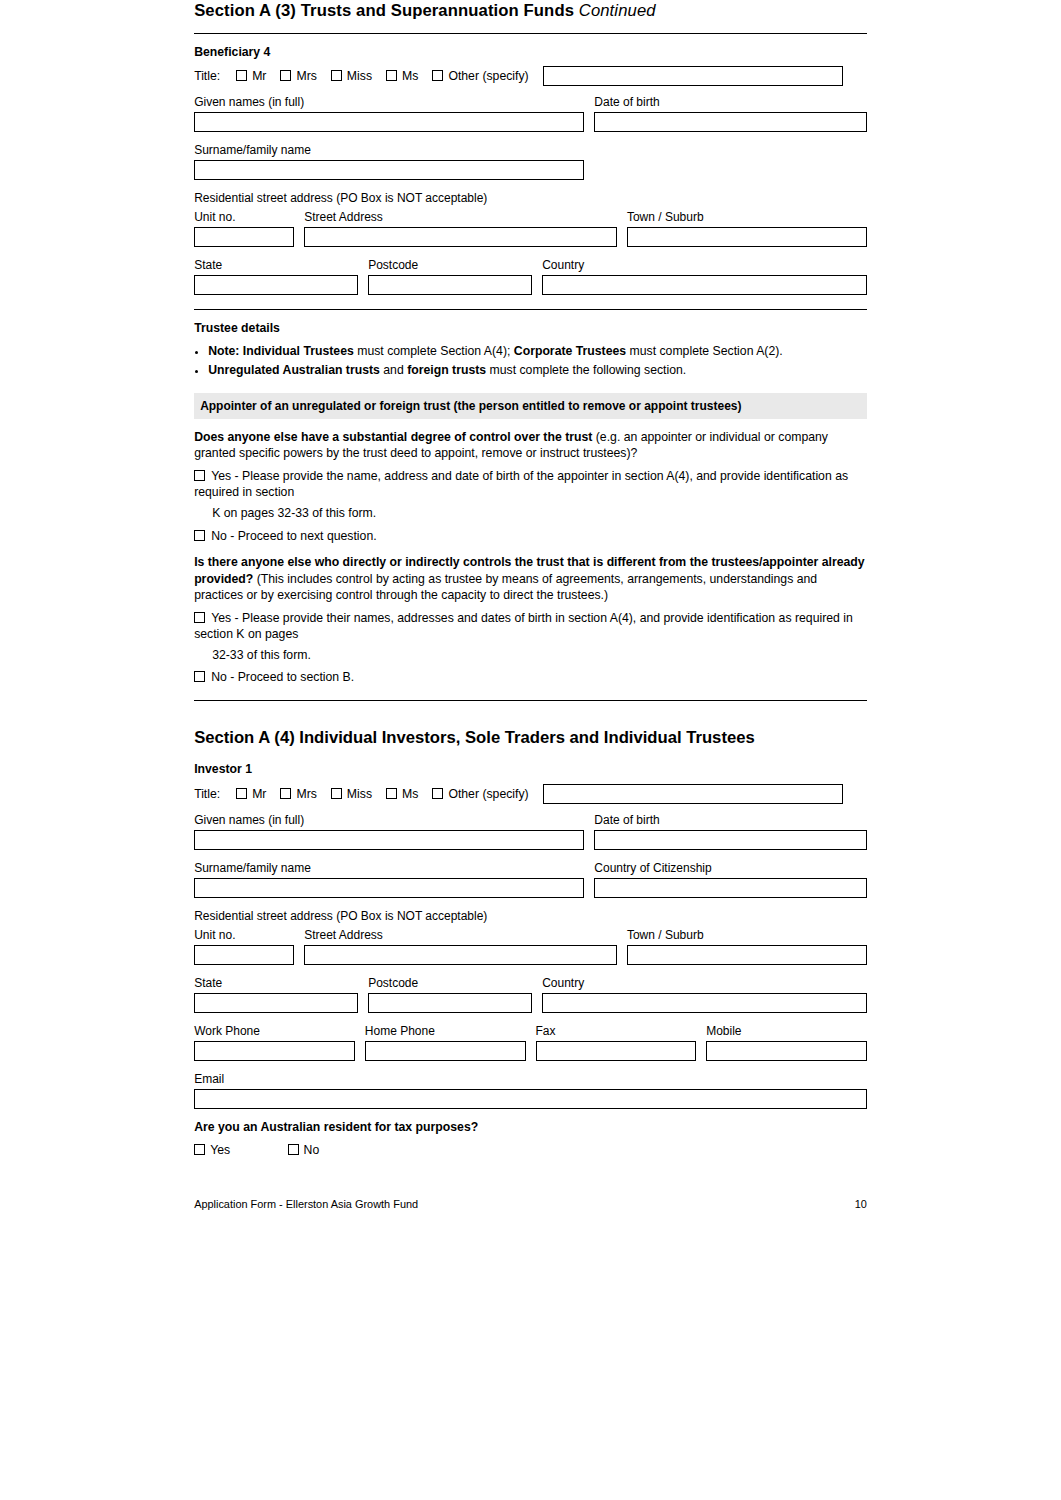Section A (3) Trusts and Superannuation Funds Continued
Beneficiary 4
Title: Mr Mrs Miss Ms Other (specify)
Given names (in full)
Date of birth
Surname/family name
Residential street address (PO Box is NOT acceptable)
Unit no.
Street Address
Town / Suburb
State
Postcode
Country
Trustee details
Note: Individual Trustees must complete Section A(4); Corporate Trustees must complete Section A(2).
Unregulated Australian trusts and foreign trusts must complete the following section.
Appointer of an unregulated or foreign trust (the person entitled to remove or appoint trustees)
Does anyone else have a substantial degree of control over the trust (e.g. an appointer or individual or company granted specific powers by the trust deed to appoint, remove or instruct trustees)?
Yes - Please provide the name, address and date of birth of the appointer in section A(4), and provide identification as required in section
K on pages 32-33 of this form.
No - Proceed to next question.
Is there anyone else who directly or indirectly controls the trust that is different from the trustees/appointer already provided? (This includes control by acting as trustee by means of agreements, arrangements, understandings and practices or by exercising control through the capacity to direct the trustees.)
Yes - Please provide their names, addresses and dates of birth in section A(4), and provide identification as required in section K on pages
32-33 of this form.
No - Proceed to section B.
Section A (4) Individual Investors, Sole Traders and Individual Trustees
Investor 1
Title: Mr Mrs Miss Ms Other (specify)
Given names (in full)
Date of birth
Surname/family name
Country of Citizenship
Residential street address (PO Box is NOT acceptable)
Unit no.
Street Address
Town / Suburb
State
Postcode
Country
Work Phone
Home Phone
Fax
Mobile
Email
Are you an Australian resident for tax purposes?
Yes No
Application Form - Ellerston Asia Growth Fund
10